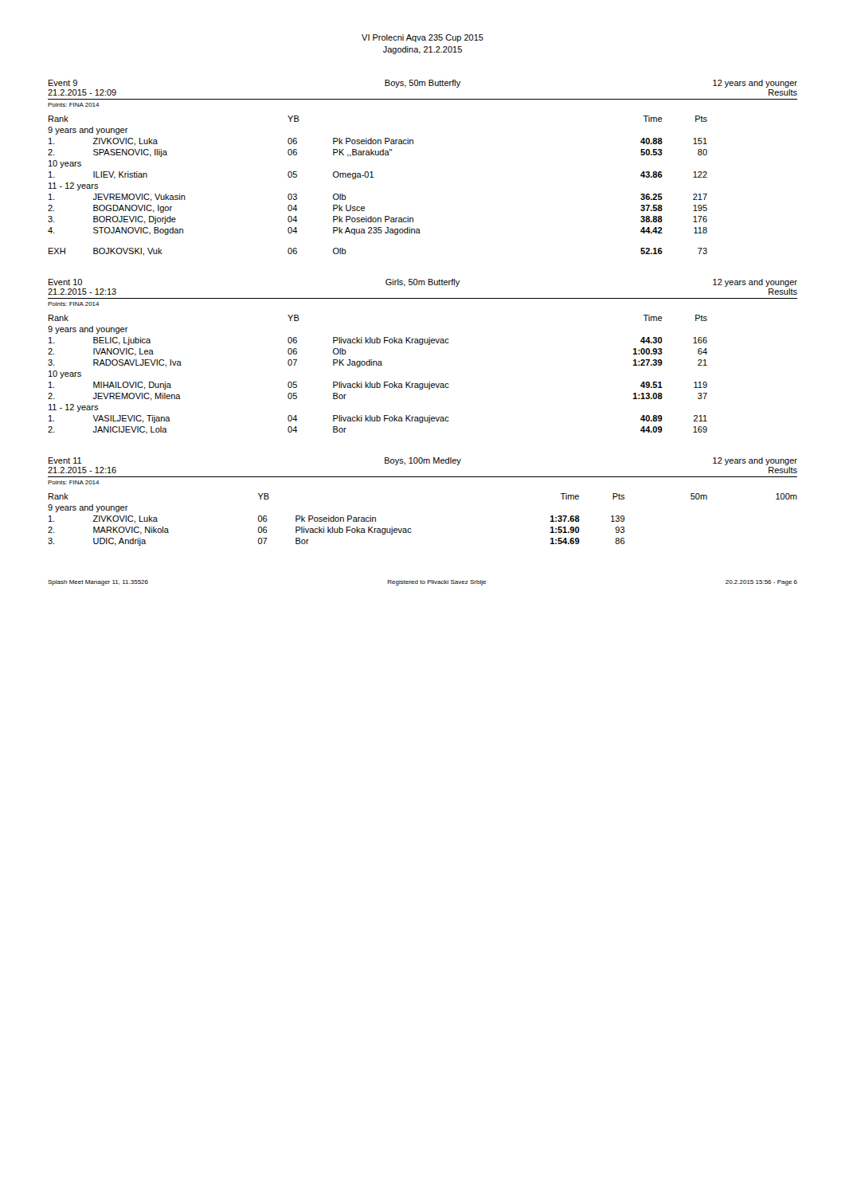VI Prolecni Aqva 235 Cup 2015
Jagodina, 21.2.2015
| Event 9 21.2.2015 - 12:09 | Boys, 50m Butterfly | 12 years and younger Results |
Points: FINA 2014
| Rank | | YB | | Time | Pts | |
| 9 years and younger |
| 1. | ZIVKOVIC, Luka | 06 | Pk Poseidon Paracin | 40.88 | 151 | |
| 2. | SPASENOVIC, Ilija | 06 | PK ,,Barakuda" | 50.53 | 80 | |
| 10 years |
| 1. | ILIEV, Kristian | 05 | Omega-01 | 43.86 | 122 | |
| 11 - 12 years |
| 1. | JEVREMOVIC, Vukasin | 03 | Olb | 36.25 | 217 | |
| 2. | BOGDANOVIC, Igor | 04 | Pk Usce | 37.58 | 195 | |
| 3. | BOROJEVIC, Djorjde | 04 | Pk Poseidon Paracin | 38.88 | 176 | |
| 4. | STOJANOVIC, Bogdan | 04 | Pk Aqua 235 Jagodina | 44.42 | 118 | |
| EXH | BOJKOVSKI, Vuk | 06 | Olb | 52.16 | 73 | |
| Event 10 21.2.2015 - 12:13 | Girls, 50m Butterfly | 12 years and younger Results |
Points: FINA 2014
| Rank | | YB | | Time | Pts | |
| 9 years and younger |
| 1. | BELIC, Ljubica | 06 | Plivacki klub Foka Kragujevac | 44.30 | 166 | |
| 2. | IVANOVIC, Lea | 06 | Olb | 1:00.93 | 64 | |
| 3. | RADOSAVLJEVIC, Iva | 07 | PK Jagodina | 1:27.39 | 21 | |
| 10 years |
| 1. | MIHAILOVIC, Dunja | 05 | Plivacki klub Foka Kragujevac | 49.51 | 119 | |
| 2. | JEVREMOVIC, Milena | 05 | Bor | 1:13.08 | 37 | |
| 11 - 12 years |
| 1. | VASILJEVIC, Tijana | 04 | Plivacki klub Foka Kragujevac | 40.89 | 211 | |
| 2. | JANICIJEVIC, Lola | 04 | Bor | 44.09 | 169 | |
| Event 11 21.2.2015 - 12:16 | Boys, 100m Medley | 12 years and younger Results |
Points: FINA 2014
| Rank | | YB | | Time | Pts | 50m | 100m |
| 9 years and younger |
| 1. | ZIVKOVIC, Luka | 06 | Pk Poseidon Paracin | 1:37.68 | 139 | | |
| 2. | MARKOVIC, Nikola | 06 | Plivacki klub Foka Kragujevac | 1:51.90 | 93 | | |
| 3. | UDIC, Andrija | 07 | Bor | 1:54.69 | 86 | | |
Splash Meet Manager 11, 11.35526
Registered to Plivacki Savez Srbije
20.2.2015 15:56 - Page 6